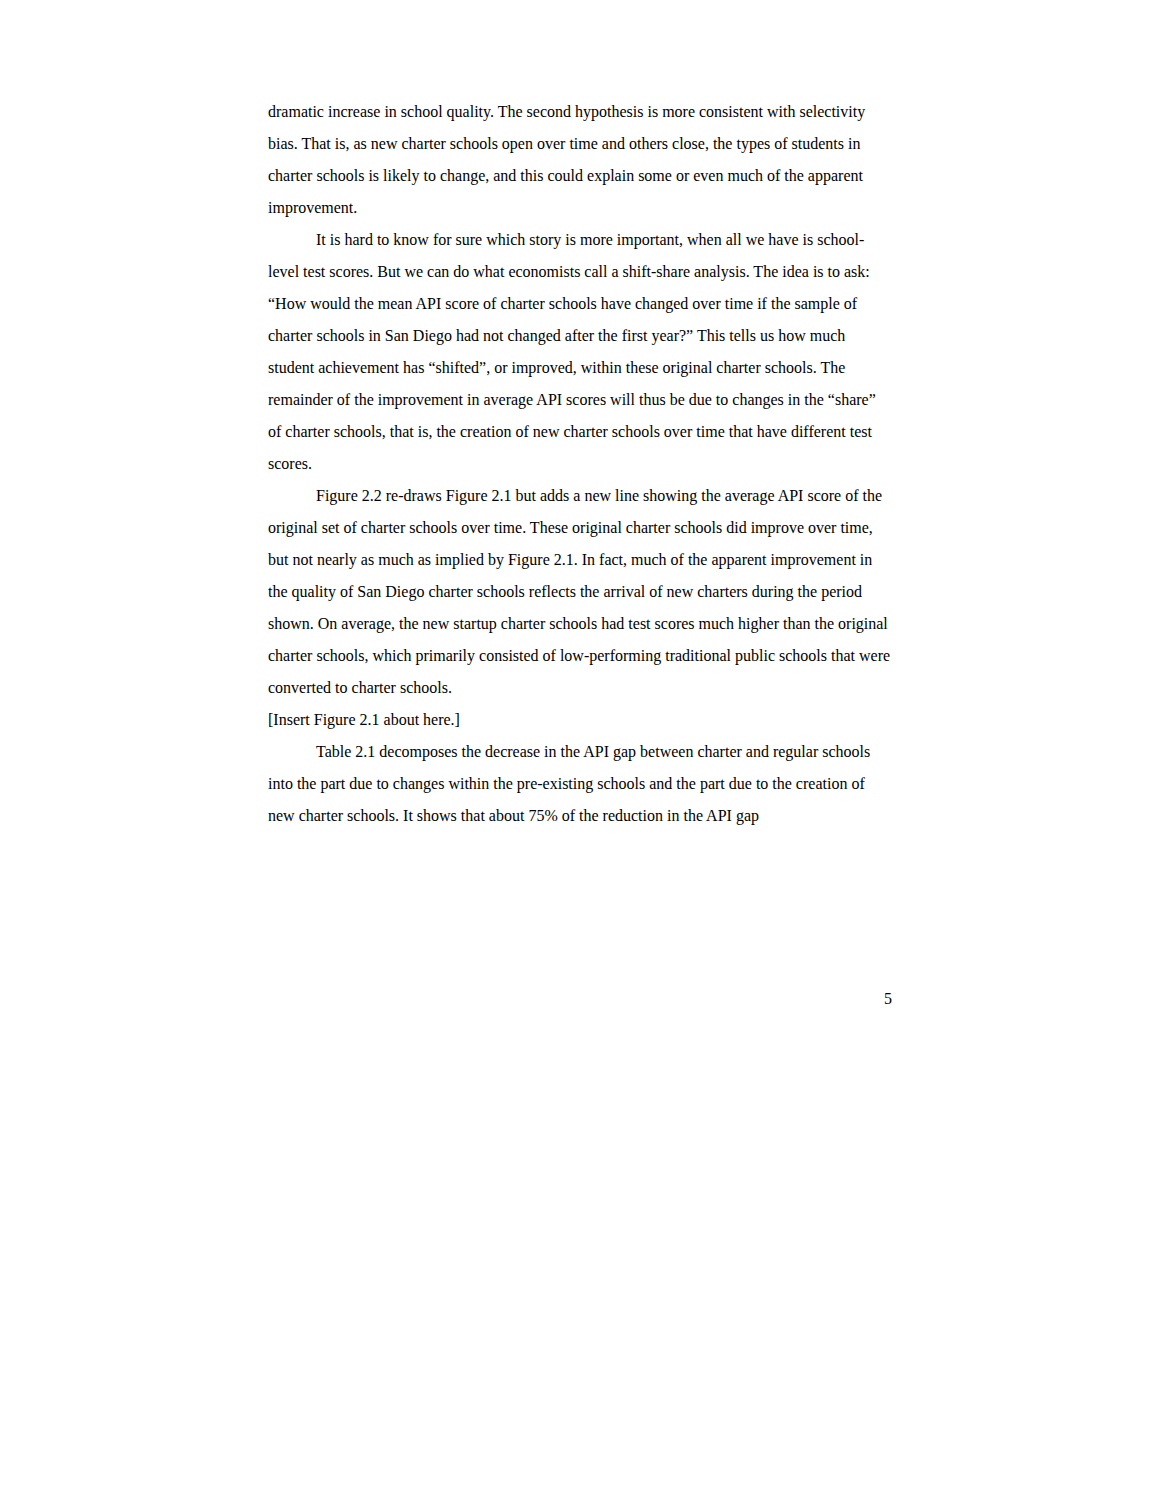dramatic increase in school quality. The second hypothesis is more consistent with selectivity bias. That is, as new charter schools open over time and others close, the types of students in charter schools is likely to change, and this could explain some or even much of the apparent improvement.
It is hard to know for sure which story is more important, when all we have is school-level test scores. But we can do what economists call a shift-share analysis. The idea is to ask: “How would the mean API score of charter schools have changed over time if the sample of charter schools in San Diego had not changed after the first year?” This tells us how much student achievement has “shifted”, or improved, within these original charter schools. The remainder of the improvement in average API scores will thus be due to changes in the “share” of charter schools, that is, the creation of new charter schools over time that have different test scores.
Figure 2.2 re-draws Figure 2.1 but adds a new line showing the average API score of the original set of charter schools over time. These original charter schools did improve over time, but not nearly as much as implied by Figure 2.1. In fact, much of the apparent improvement in the quality of San Diego charter schools reflects the arrival of new charters during the period shown. On average, the new startup charter schools had test scores much higher than the original charter schools, which primarily consisted of low-performing traditional public schools that were converted to charter schools.
[Insert Figure 2.1 about here.]
Table 2.1 decomposes the decrease in the API gap between charter and regular schools into the part due to changes within the pre-existing schools and the part due to the creation of new charter schools. It shows that about 75% of the reduction in the API gap
5